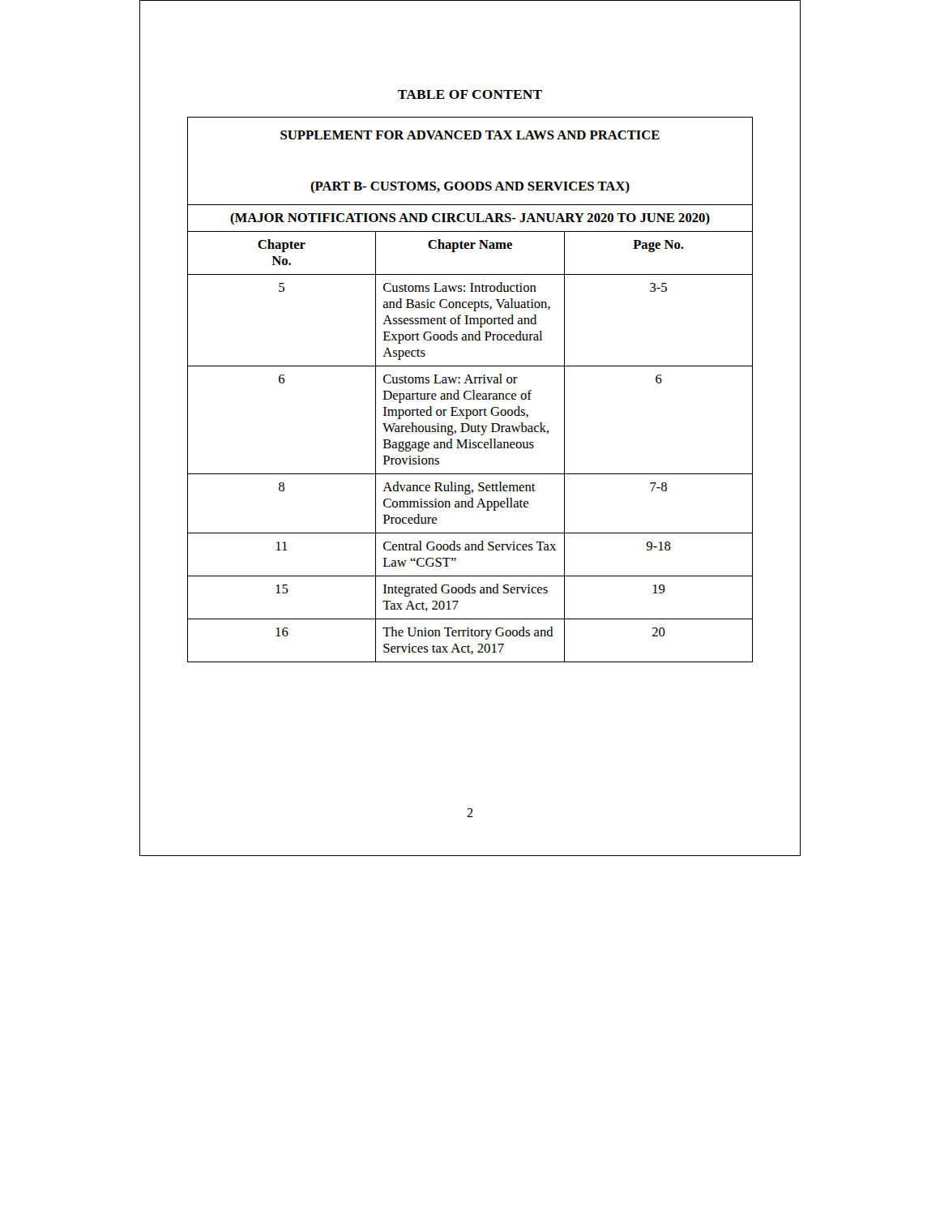TABLE OF CONTENT
| SUPPLEMENT FOR ADVANCED TAX LAWS AND PRACTICE (PART B- CUSTOMS, GOODS AND SERVICES TAX) |
| (MAJOR NOTIFICATIONS AND CIRCULARS- JANUARY 2020 TO JUNE 2020) |
| Chapter No. | Chapter Name | Page No. |
| 5 | Customs Laws: Introduction and Basic Concepts, Valuation, Assessment of Imported and Export Goods and Procedural Aspects | 3-5 |
| 6 | Customs Law: Arrival or Departure and Clearance of Imported or Export Goods, Warehousing, Duty Drawback, Baggage and Miscellaneous Provisions | 6 |
| 8 | Advance Ruling, Settlement Commission and Appellate Procedure | 7-8 |
| 11 | Central Goods and Services Tax Law “CGST” | 9-18 |
| 15 | Integrated Goods and Services Tax Act, 2017 | 19 |
| 16 | The Union Territory Goods and Services tax Act, 2017 | 20 |
2